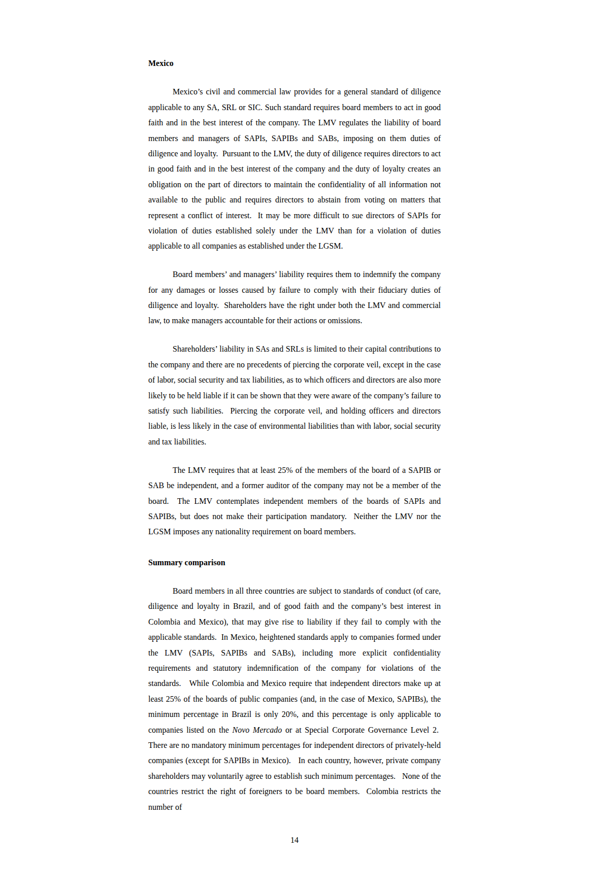Mexico
Mexico’s civil and commercial law provides for a general standard of diligence applicable to any SA, SRL or SIC. Such standard requires board members to act in good faith and in the best interest of the company. The LMV regulates the liability of board members and managers of SAPIs, SAPIBs and SABs, imposing on them duties of diligence and loyalty. Pursuant to the LMV, the duty of diligence requires directors to act in good faith and in the best interest of the company and the duty of loyalty creates an obligation on the part of directors to maintain the confidentiality of all information not available to the public and requires directors to abstain from voting on matters that represent a conflict of interest. It may be more difficult to sue directors of SAPIs for violation of duties established solely under the LMV than for a violation of duties applicable to all companies as established under the LGSM.
Board members’ and managers’ liability requires them to indemnify the company for any damages or losses caused by failure to comply with their fiduciary duties of diligence and loyalty. Shareholders have the right under both the LMV and commercial law, to make managers accountable for their actions or omissions.
Shareholders’ liability in SAs and SRLs is limited to their capital contributions to the company and there are no precedents of piercing the corporate veil, except in the case of labor, social security and tax liabilities, as to which officers and directors are also more likely to be held liable if it can be shown that they were aware of the company’s failure to satisfy such liabilities. Piercing the corporate veil, and holding officers and directors liable, is less likely in the case of environmental liabilities than with labor, social security and tax liabilities.
The LMV requires that at least 25% of the members of the board of a SAPIB or SAB be independent, and a former auditor of the company may not be a member of the board. The LMV contemplates independent members of the boards of SAPIs and SAPIBs, but does not make their participation mandatory. Neither the LMV nor the LGSM imposes any nationality requirement on board members.
Summary comparison
Board members in all three countries are subject to standards of conduct (of care, diligence and loyalty in Brazil, and of good faith and the company’s best interest in Colombia and Mexico), that may give rise to liability if they fail to comply with the applicable standards. In Mexico, heightened standards apply to companies formed under the LMV (SAPIs, SAPIBs and SABs), including more explicit confidentiality requirements and statutory indemnification of the company for violations of the standards. While Colombia and Mexico require that independent directors make up at least 25% of the boards of public companies (and, in the case of Mexico, SAPIBs), the minimum percentage in Brazil is only 20%, and this percentage is only applicable to companies listed on the Novo Mercado or at Special Corporate Governance Level 2. There are no mandatory minimum percentages for independent directors of privately-held companies (except for SAPIBs in Mexico). In each country, however, private company shareholders may voluntarily agree to establish such minimum percentages. None of the countries restrict the right of foreigners to be board members. Colombia restricts the number of
14